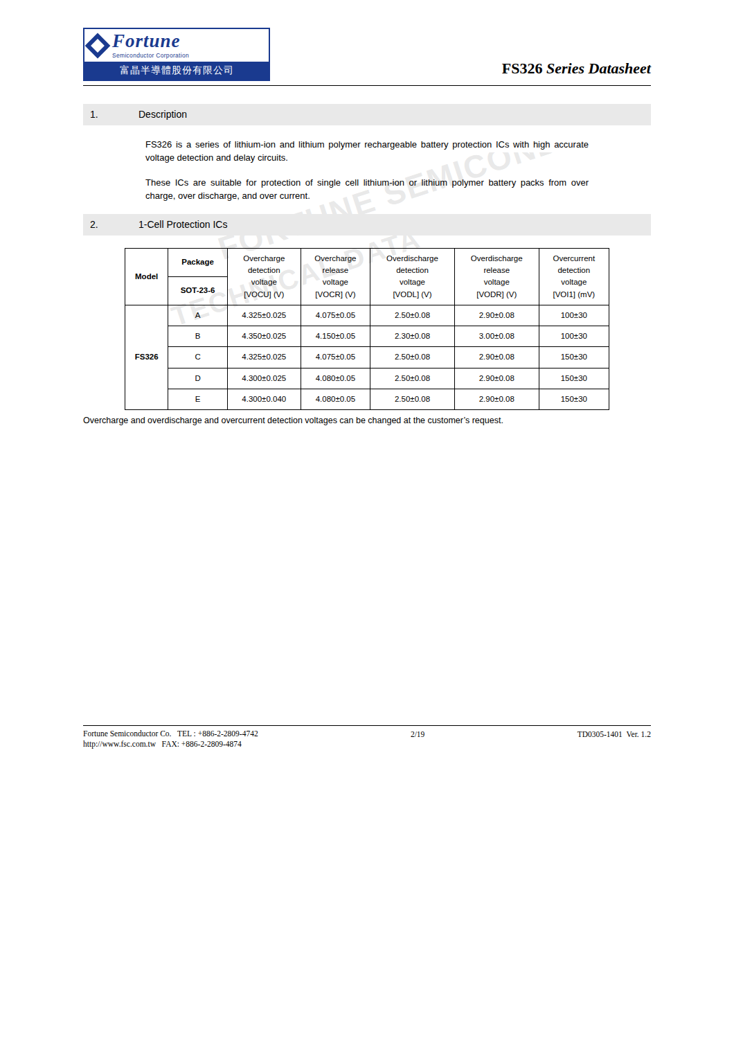Fortune
Semiconductor Corporation
富晶半導體股份有限公司
FS326 Series Datasheet
FORTUNE SEMICONDUCTOR
TECHNICAL DATA
1. Description
FS326 is a series of lithium-ion and lithium polymer rechargeable battery protection ICs with high accurate voltage detection and delay circuits.
These ICs are suitable for protection of single cell lithium-ion or lithium polymer battery packs from over charge, over discharge, and over current.
2. 1-Cell Protection ICs
| Model | Package | Overcharge detection voltage [VOCU] (V) | Overcharge release voltage [VOCR] (V) | Overdischarge detection voltage [VODL] (V) | Overdischarge release voltage [VODR] (V) | Overcurrent detection voltage [VOI1] (mV) |
| --- | --- | --- | --- | --- | --- | --- |
| SOT-23-6 |
| FS326 | A | 4.325±0.025 | 4.075±0.05 | 2.50±0.08 | 2.90±0.08 | 100±30 |
| B | 4.350±0.025 | 4.150±0.05 | 2.30±0.08 | 3.00±0.08 | 100±30 |
| C | 4.325±0.025 | 4.075±0.05 | 2.50±0.08 | 2.90±0.08 | 150±30 |
| D | 4.300±0.025 | 4.080±0.05 | 2.50±0.08 | 2.90±0.08 | 150±30 |
| E | 4.300±0.040 | 4.080±0.05 | 2.50±0.08 | 2.90±0.08 | 150±30 |
Overcharge and overdischarge and overcurrent detection voltages can be changed at the customer’s request.
Fortune Semiconductor Co. TEL : +886-2-2809-4742
http://www.fsc.com.tw FAX: +886-2-2809-4874
2/19
TD0305-1401 Ver. 1.2